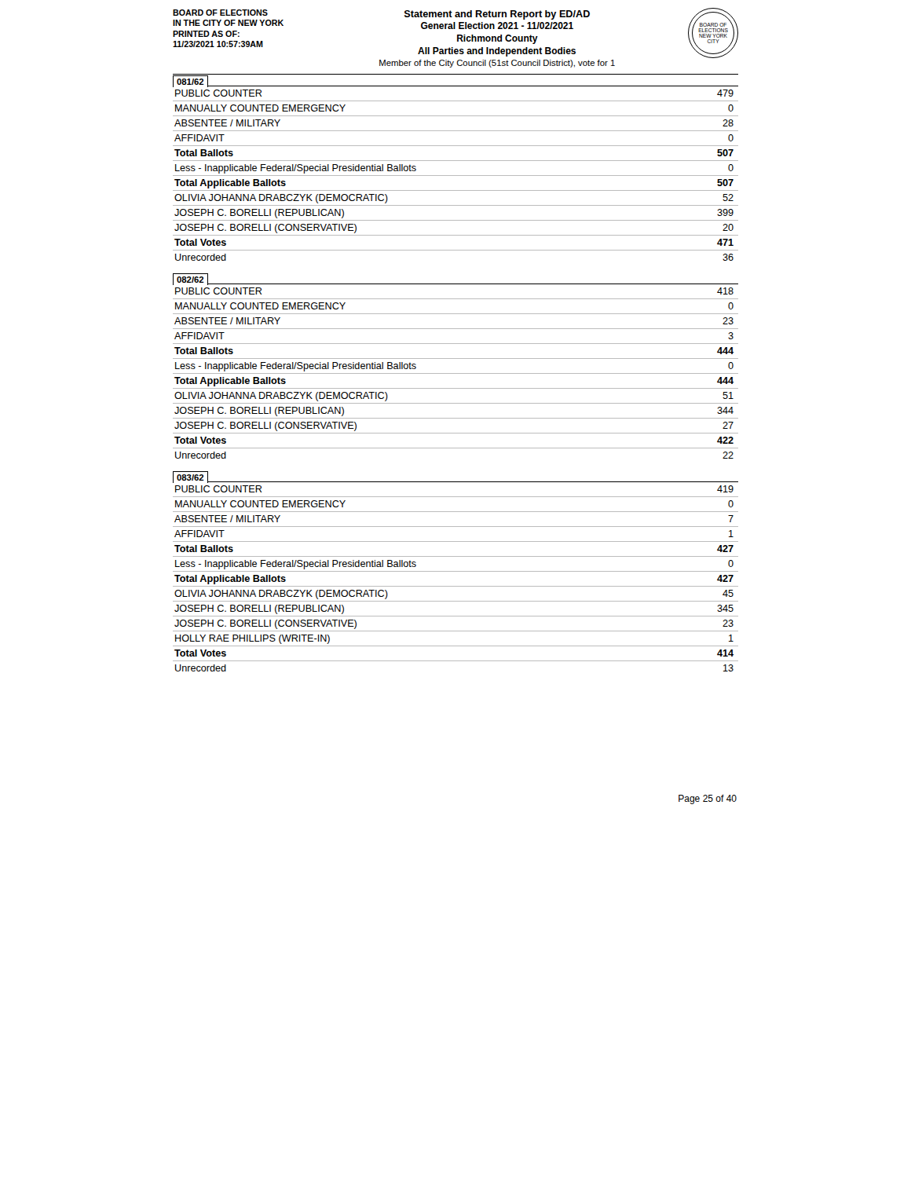BOARD OF ELECTIONS
IN THE CITY OF NEW YORK
PRINTED AS OF:
11/23/2021 10:57:39AM
Statement and Return Report by ED/AD
General Election 2021 - 11/02/2021
Richmond County
All Parties and Independent Bodies
Member of the City Council (51st Council District), vote for 1
BOARD OF ELECTIONS
NEW YORK CITY
081/62
| PUBLIC COUNTER | 479 |
| MANUALLY COUNTED EMERGENCY | 0 |
| ABSENTEE / MILITARY | 28 |
| AFFIDAVIT | 0 |
| Total Ballots | 507 |
| Less - Inapplicable Federal/Special Presidential Ballots | 0 |
| Total Applicable Ballots | 507 |
| OLIVIA JOHANNA DRABCZYK (DEMOCRATIC) | 52 |
| JOSEPH C. BORELLI (REPUBLICAN) | 399 |
| JOSEPH C. BORELLI (CONSERVATIVE) | 20 |
| Total Votes | 471 |
| Unrecorded | 36 |
082/62
| PUBLIC COUNTER | 418 |
| MANUALLY COUNTED EMERGENCY | 0 |
| ABSENTEE / MILITARY | 23 |
| AFFIDAVIT | 3 |
| Total Ballots | 444 |
| Less - Inapplicable Federal/Special Presidential Ballots | 0 |
| Total Applicable Ballots | 444 |
| OLIVIA JOHANNA DRABCZYK (DEMOCRATIC) | 51 |
| JOSEPH C. BORELLI (REPUBLICAN) | 344 |
| JOSEPH C. BORELLI (CONSERVATIVE) | 27 |
| Total Votes | 422 |
| Unrecorded | 22 |
083/62
| PUBLIC COUNTER | 419 |
| MANUALLY COUNTED EMERGENCY | 0 |
| ABSENTEE / MILITARY | 7 |
| AFFIDAVIT | 1 |
| Total Ballots | 427 |
| Less - Inapplicable Federal/Special Presidential Ballots | 0 |
| Total Applicable Ballots | 427 |
| OLIVIA JOHANNA DRABCZYK (DEMOCRATIC) | 45 |
| JOSEPH C. BORELLI (REPUBLICAN) | 345 |
| JOSEPH C. BORELLI (CONSERVATIVE) | 23 |
| HOLLY RAE PHILLIPS (WRITE-IN) | 1 |
| Total Votes | 414 |
| Unrecorded | 13 |
Page 25 of 40